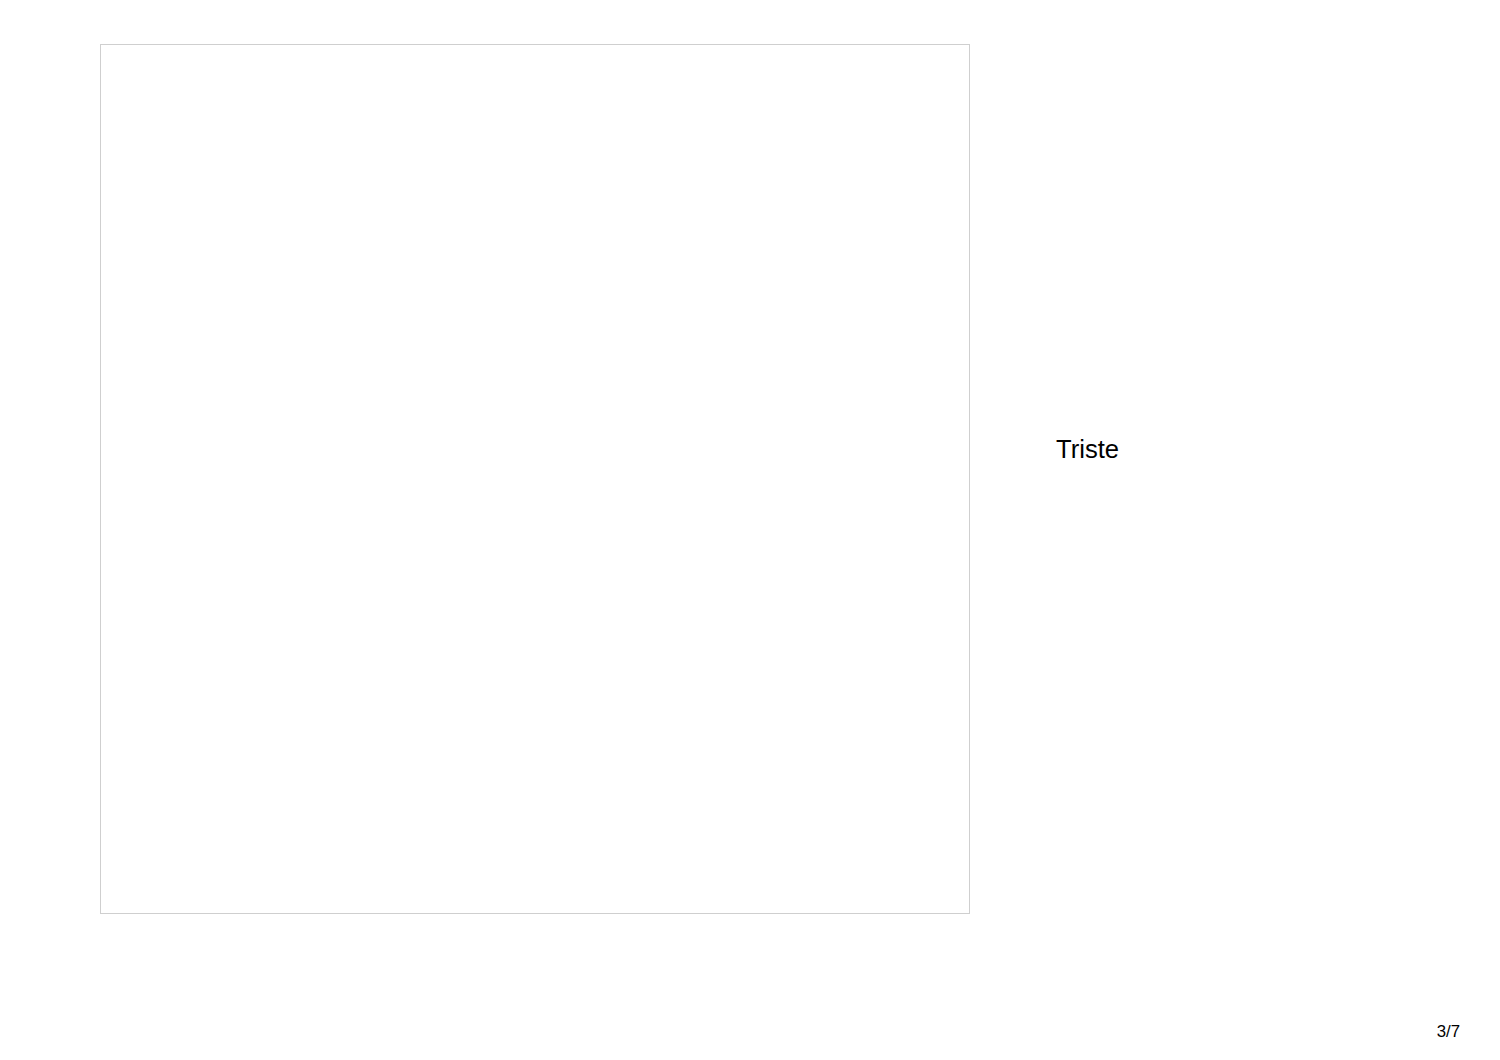Triste
3/7